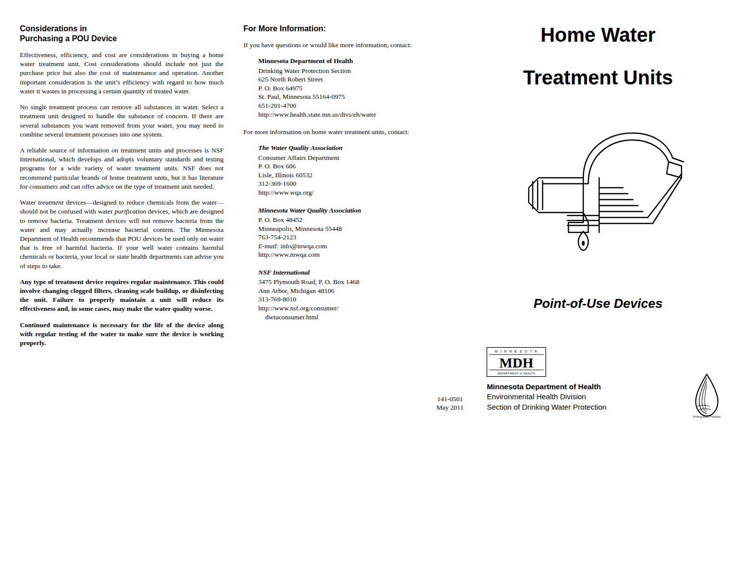Considerations in
Purchasing a POU Device
Effectiveness, efficiency, and cost are considerations in buying a home water treatment unit. Cost considerations should include not just the purchase price but also the cost of maintenance and operation. Another important consideration is the unit’s efficiency with regard to how much water it wastes in processing a certain quantity of treated water.
No single treatment process can remove all substances in water. Select a treatment unit designed to handle the substance of concern. If there are several substances you want removed from your water, you may need to combine several treatment processes into one system.
A reliable source of information on treatment units and processes is NSF International, which develops and adopts voluntary standards and testing programs for a wide variety of water treatment units. NSF does not recommend particular brands of home treatment units, but it has literature for consumers and can offer advice on the type of treatment unit needed.
Water treatment devices—designed to reduce chemicals from the water—should not be confused with water purification devices, which are designed to remove bacteria. Treatment devices will not remove bacteria from the water and may actually increase bacterial content. The Minnesota Department of Health recommends that POU devices be used only on water that is free of harmful bacteria. If your well water contains harmful chemicals or bacteria, your local or state health departments can advise you of steps to take.
Any type of treatment device requires regular maintenance. This could involve changing clogged filters, cleaning scale buildup, or disinfecting the unit. Failure to properly maintain a unit will reduce its effectiveness and, in some cases, may make the water quality worse.
Continued maintenance is necessary for the life of the device along with regular testing of the water to make sure the device is working properly.
For More Information:
If you have questions or would like more information, contact:
Minnesota Department of Health
Drinking Water Protection Section
625 North Robert Street
P. O. Box 64975
St. Paul, Minnesota 55164-0975
651-201-4700
http://www.health.state.mn.us/divs/eh/water
For more information on home water treatment units, contact:
The Water Quality Association
Consumer Affairs Department
P. O. Box 606
Lisle, Illinois 60532
312-369-1600
http://www.wqa.org/
Minnesota Water Quality Association
P. O. Box 48452
Minneapolis, Minnesota 55448
763-754-2123
E-mail: info@mwqa.com
http://www.mwqa.com
NSF International
3475 Plymouth Road, P. O. Box 1468
Ann Arbor, Michigan 48106
313-769-8010
http://www.nsf.org/consumer/
dwtuconsumer.html
Home Water
Treatment Units
Point-of-Use Devices
M I N N E S O T A MDH DEPARTMENT of HEALTH
Minnesota Department of Health
Environmental Health Division
Section of Drinking Water Protection
141-0501
May 2011
Drinking Water Protection